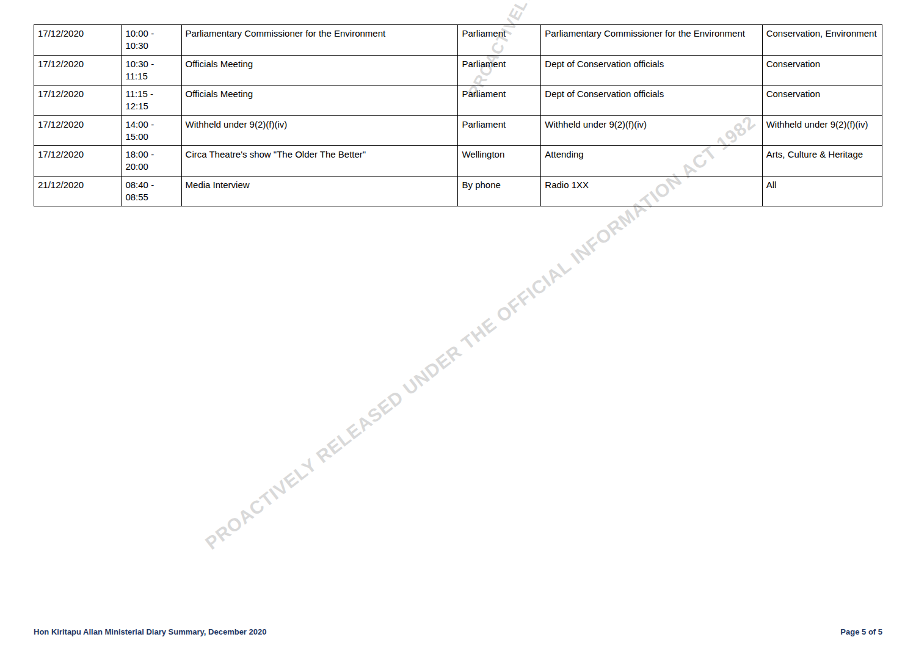PROACTIVELY RELEASED UNDER THE OFFICIAL INFORMATION ACT 1982
PROACTIVELY RELEASED UNDER THE OFFICIAL INFORMATION ACT 1982
| 17/12/2020 | 10:00 - 10:30 | Parliamentary Commissioner for the Environment | Parliament | Parliamentary Commissioner for the Environment | Conservation, Environment |
| 17/12/2020 | 10:30 - 11:15 | Officials Meeting | Parliament | Dept of Conservation officials | Conservation |
| 17/12/2020 | 11:15 - 12:15 | Officials Meeting | Parliament | Dept of Conservation officials | Conservation |
| 17/12/2020 | 14:00 - 15:00 | Withheld under 9(2)(f)(iv) | Parliament | Withheld under 9(2)(f)(iv) | Withheld under 9(2)(f)(iv) |
| 17/12/2020 | 18:00 - 20:00 | Circa Theatre's show "The Older The Better" | Wellington | Attending | Arts, Culture & Heritage |
| 21/12/2020 | 08:40 - 08:55 | Media Interview | By phone | Radio 1XX | All |
Hon Kiritapu Allan Ministerial Diary Summary, December 2020 Page 5 of 5